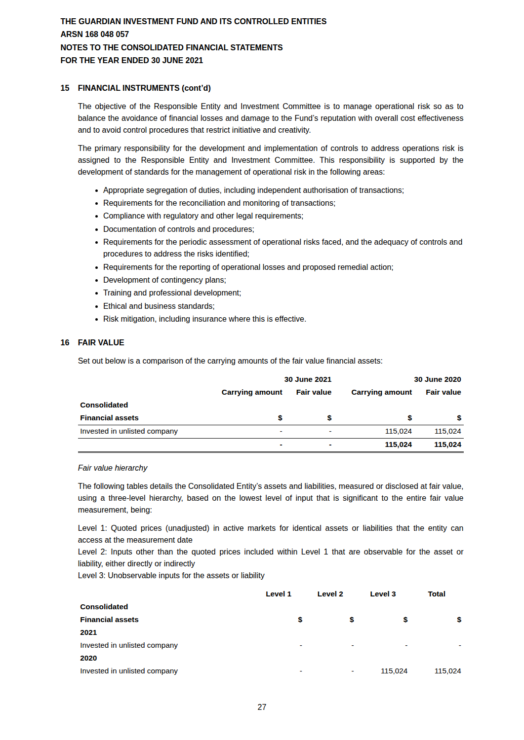THE GUARDIAN INVESTMENT FUND AND ITS CONTROLLED ENTITIES
ARSN 168 048 057
NOTES TO THE CONSOLIDATED FINANCIAL STATEMENTS
FOR THE YEAR ENDED 30 JUNE 2021
15 FINANCIAL INSTRUMENTS (cont’d)
The objective of the Responsible Entity and Investment Committee is to manage operational risk so as to balance the avoidance of financial losses and damage to the Fund’s reputation with overall cost effectiveness and to avoid control procedures that restrict initiative and creativity.
The primary responsibility for the development and implementation of controls to address operations risk is assigned to the Responsible Entity and Investment Committee. This responsibility is supported by the development of standards for the management of operational risk in the following areas:
Appropriate segregation of duties, including independent authorisation of transactions;
Requirements for the reconciliation and monitoring of transactions;
Compliance with regulatory and other legal requirements;
Documentation of controls and procedures;
Requirements for the periodic assessment of operational risks faced, and the adequacy of controls and procedures to address the risks identified;
Requirements for the reporting of operational losses and proposed remedial action;
Development of contingency plans;
Training and professional development;
Ethical and business standards;
Risk mitigation, including insurance where this is effective.
16 FAIR VALUE
Set out below is a comparison of the carrying amounts of the fair value financial assets:
| | 30 June 2021 | 30 June 2020 |
| --- | --- | --- |
| Carrying amount | Fair value | Carrying amount | Fair value |
| Consolidated | | | | |
| Financial assets | $ | $ | $ | $ |
| Invested in unlisted company | - | - | 115,024 | 115,024 |
| | - | - | 115,024 | 115,024 |
Fair value hierarchy
The following tables details the Consolidated Entity’s assets and liabilities, measured or disclosed at fair value, using a three-level hierarchy, based on the lowest level of input that is significant to the entire fair value measurement, being:
Level 1: Quoted prices (unadjusted) in active markets for identical assets or liabilities that the entity can access at the measurement date
Level 2: Inputs other than the quoted prices included within Level 1 that are observable for the asset or liability, either directly or indirectly
Level 3: Unobservable inputs for the assets or liability
| | Level 1 | Level 2 | Level 3 | Total |
| --- | --- | --- | --- | --- |
| Consolidated | | | | |
| Financial assets | $ | $ | $ | $ |
| 2021 | | | | |
| Invested in unlisted company | - | - | - | - |
| 2020 | | | | |
| Invested in unlisted company | - | - | 115,024 | 115,024 |
27